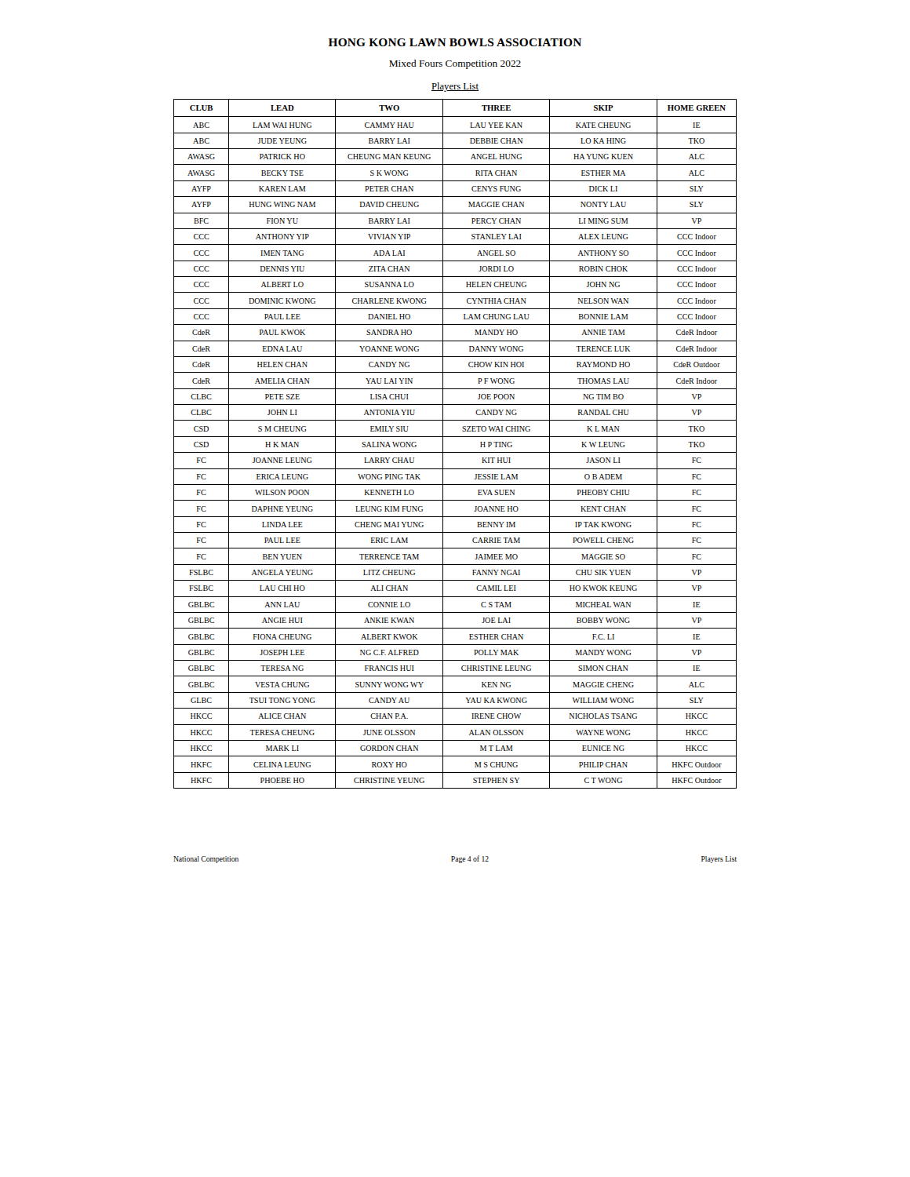HONG KONG LAWN BOWLS ASSOCIATION
Mixed Fours Competition 2022
Players List
| CLUB | LEAD | TWO | THREE | SKIP | HOME GREEN |
| --- | --- | --- | --- | --- | --- |
| ABC | LAM WAI HUNG | CAMMY HAU | LAU YEE KAN | KATE CHEUNG | IE |
| ABC | JUDE YEUNG | BARRY LAI | DEBBIE CHAN | LO KA HING | TKO |
| AWASG | PATRICK HO | CHEUNG MAN KEUNG | ANGEL HUNG | HA YUNG KUEN | ALC |
| AWASG | BECKY TSE | S K WONG | RITA CHAN | ESTHER MA | ALC |
| AYFP | KAREN LAM | PETER CHAN | CENYS FUNG | DICK LI | SLY |
| AYFP | HUNG WING NAM | DAVID CHEUNG | MAGGIE CHAN | NONTY LAU | SLY |
| BFC | FION YU | BARRY LAI | PERCY CHAN | LI MING SUM | VP |
| CCC | ANTHONY YIP | VIVIAN YIP | STANLEY LAI | ALEX LEUNG | CCC Indoor |
| CCC | IMEN TANG | ADA LAI | ANGEL SO | ANTHONY SO | CCC Indoor |
| CCC | DENNIS YIU | ZITA CHAN | JORDI LO | ROBIN CHOK | CCC Indoor |
| CCC | ALBERT LO | SUSANNA LO | HELEN CHEUNG | JOHN NG | CCC Indoor |
| CCC | DOMINIC KWONG | CHARLENE KWONG | CYNTHIA CHAN | NELSON WAN | CCC Indoor |
| CCC | PAUL LEE | DANIEL HO | LAM CHUNG LAU | BONNIE LAM | CCC Indoor |
| CdeR | PAUL KWOK | SANDRA HO | MANDY HO | ANNIE TAM | CdeR Indoor |
| CdeR | EDNA LAU | YOANNE WONG | DANNY WONG | TERENCE LUK | CdeR Indoor |
| CdeR | HELEN CHAN | CANDY NG | CHOW KIN HOI | RAYMOND HO | CdeR Outdoor |
| CdeR | AMELIA CHAN | YAU LAI YIN | P F WONG | THOMAS LAU | CdeR Indoor |
| CLBC | PETE SZE | LISA CHUI | JOE POON | NG TIM BO | VP |
| CLBC | JOHN LI | ANTONIA YIU | CANDY NG | RANDAL CHU | VP |
| CSD | S M CHEUNG | EMILY SIU | SZETO WAI CHING | K L MAN | TKO |
| CSD | H K MAN | SALINA WONG | H P TING | K W LEUNG | TKO |
| FC | JOANNE LEUNG | LARRY CHAU | KIT HUI | JASON LI | FC |
| FC | ERICA LEUNG | WONG PING TAK | JESSIE LAM | O B ADEM | FC |
| FC | WILSON POON | KENNETH LO | EVA SUEN | PHEOBY CHIU | FC |
| FC | DAPHNE YEUNG | LEUNG KIM FUNG | JOANNE HO | KENT CHAN | FC |
| FC | LINDA LEE | CHENG MAI YUNG | BENNY IM | IP TAK KWONG | FC |
| FC | PAUL LEE | ERIC LAM | CARRIE TAM | POWELL CHENG | FC |
| FC | BEN YUEN | TERRENCE TAM | JAIMEE MO | MAGGIE SO | FC |
| FSLBC | ANGELA YEUNG | LITZ CHEUNG | FANNY NGAI | CHU SIK YUEN | VP |
| FSLBC | LAU CHI HO | ALI CHAN | CAMIL LEI | HO KWOK KEUNG | VP |
| GBLBC | ANN LAU | CONNIE LO | C S TAM | MICHEAL WAN | IE |
| GBLBC | ANGIE HUI | ANKIE KWAN | JOE LAI | BOBBY WONG | VP |
| GBLBC | FIONA CHEUNG | ALBERT KWOK | ESTHER CHAN | F.C. LI | IE |
| GBLBC | JOSEPH LEE | NG C.F. ALFRED | POLLY MAK | MANDY WONG | VP |
| GBLBC | TERESA NG | FRANCIS HUI | CHRISTINE LEUNG | SIMON CHAN | IE |
| GBLBC | VESTA CHUNG | SUNNY WONG WY | KEN NG | MAGGIE CHENG | ALC |
| GLBC | TSUI TONG YONG | CANDY AU | YAU KA KWONG | WILLIAM WONG | SLY |
| HKCC | ALICE CHAN | CHAN P.A. | IRENE CHOW | NICHOLAS TSANG | HKCC |
| HKCC | TERESA CHEUNG | JUNE OLSSON | ALAN OLSSON | WAYNE WONG | HKCC |
| HKCC | MARK LI | GORDON CHAN | M T LAM | EUNICE NG | HKCC |
| HKFC | CELINA LEUNG | ROXY HO | M S CHUNG | PHILIP CHAN | HKFC Outdoor |
| HKFC | PHOEBE HO | CHRISTINE YEUNG | STEPHEN SY | C T WONG | HKFC Outdoor |
National Competition Page 4 of 12 Players List